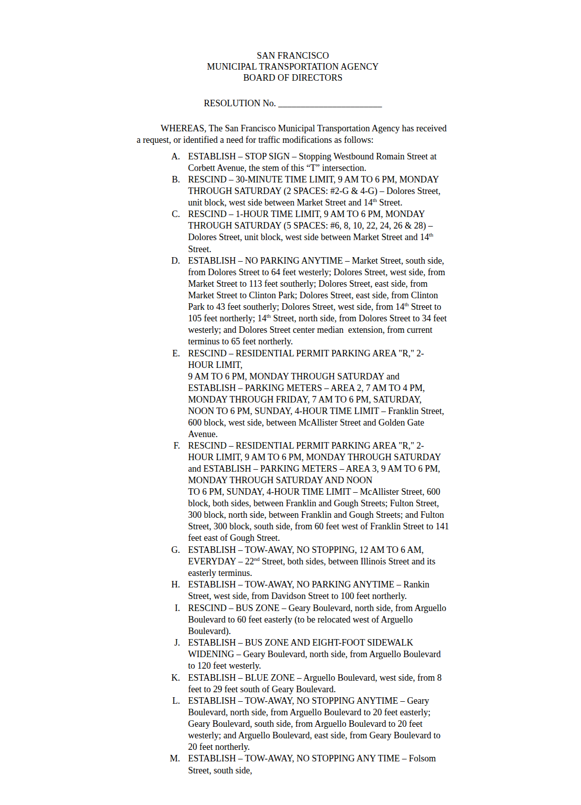SAN FRANCISCO
MUNICIPAL TRANSPORTATION AGENCY
BOARD OF DIRECTORS
RESOLUTION No. _______________________
WHEREAS, The San Francisco Municipal Transportation Agency has received a request, or identified a need for traffic modifications as follows:
ESTABLISH – STOP SIGN – Stopping Westbound Romain Street at Corbett Avenue, the stem of this “T” intersection.
RESCIND – 30-MINUTE TIME LIMIT, 9 AM TO 6 PM, MONDAY THROUGH SATURDAY (2 SPACES: #2-G & 4-G) – Dolores Street, unit block, west side between Market Street and 14th Street.
RESCIND – 1-HOUR TIME LIMIT, 9 AM TO 6 PM, MONDAY THROUGH SATURDAY (5 SPACES: #6, 8, 10, 22, 24, 26 & 28) – Dolores Street, unit block, west side between Market Street and 14th Street.
ESTABLISH – NO PARKING ANYTIME – Market Street, south side, from Dolores Street to 64 feet westerly; Dolores Street, west side, from Market Street to 113 feet southerly; Dolores Street, east side, from Market Street to Clinton Park; Dolores Street, east side, from Clinton Park to 43 feet southerly; Dolores Street, west side, from 14th Street to 105 feet northerly; 14th Street, north side, from Dolores Street to 34 feet westerly; and Dolores Street center median extension, from current terminus to 65 feet northerly.
RESCIND – RESIDENTIAL PERMIT PARKING AREA "R," 2-HOUR LIMIT,
9 AM TO 6 PM, MONDAY THROUGH SATURDAY and ESTABLISH – PARKING METERS – AREA 2, 7 AM TO 4 PM, MONDAY THROUGH FRIDAY, 7 AM TO 6 PM, SATURDAY, NOON TO 6 PM, SUNDAY, 4-HOUR TIME LIMIT – Franklin Street,
600 block, west side, between McAllister Street and Golden Gate Avenue.
RESCIND – RESIDENTIAL PERMIT PARKING AREA "R," 2-HOUR LIMIT, 9 AM TO 6 PM, MONDAY THROUGH SATURDAY and ESTABLISH – PARKING METERS – AREA 3, 9 AM TO 6 PM, MONDAY THROUGH SATURDAY AND NOON
TO 6 PM, SUNDAY, 4-HOUR TIME LIMIT – McAllister Street, 600 block, both sides, between Franklin and Gough Streets; Fulton Street, 300 block, north side, between Franklin and Gough Streets; and Fulton Street, 300 block, south side, from 60 feet west of Franklin Street to 141 feet east of Gough Street.
ESTABLISH – TOW-AWAY, NO STOPPING, 12 AM TO 6 AM, EVERYDAY – 22nd Street, both sides, between Illinois Street and its easterly terminus.
ESTABLISH – TOW-AWAY, NO PARKING ANYTIME – Rankin Street, west side, from Davidson Street to 100 feet northerly.
RESCIND – BUS ZONE – Geary Boulevard, north side, from Arguello Boulevard to 60 feet easterly (to be relocated west of Arguello Boulevard).
ESTABLISH – BUS ZONE AND EIGHT-FOOT SIDEWALK WIDENING – Geary Boulevard, north side, from Arguello Boulevard to 120 feet westerly.
ESTABLISH – BLUE ZONE – Arguello Boulevard, west side, from 8 feet to 29 feet south of Geary Boulevard.
ESTABLISH – TOW-AWAY, NO STOPPING ANYTIME – Geary Boulevard, north side, from Arguello Boulevard to 20 feet easterly; Geary Boulevard, south side, from Arguello Boulevard to 20 feet westerly; and Arguello Boulevard, east side, from Geary Boulevard to 20 feet northerly.
ESTABLISH – TOW-AWAY, NO STOPPING ANY TIME – Folsom Street, south side,